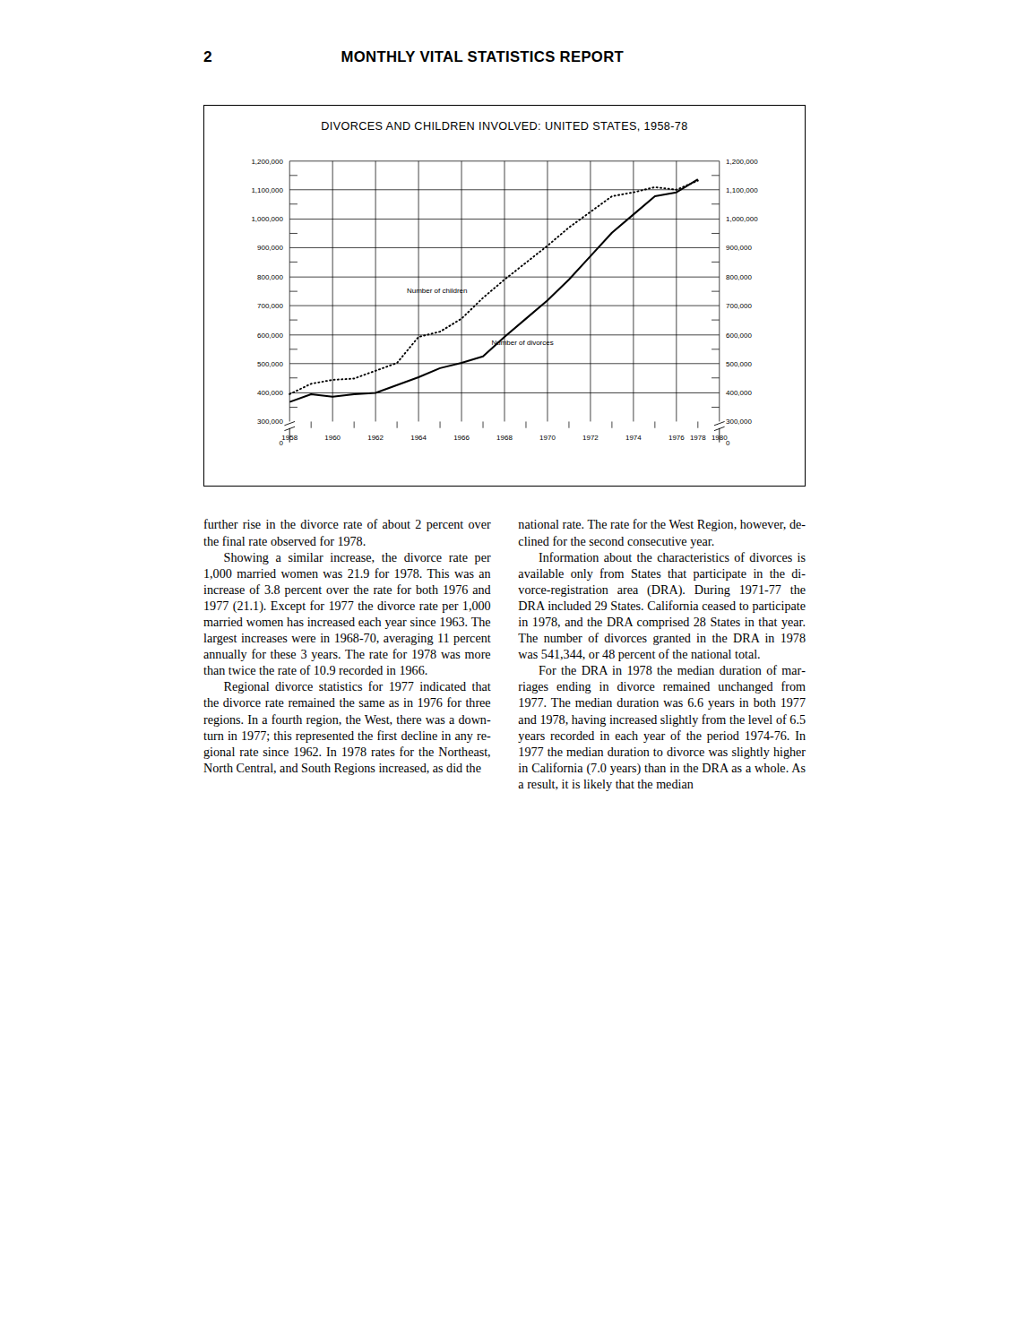2
MONTHLY VITAL STATISTICS REPORT
DIVORCES AND CHILDREN INVOLVED: UNITED STATES, 1958-78
1,200,000 1,100,000 1,000,000 900,000 800,000 700,000 600,000 500,000 400,000 300,000 0 1,200,000 1,100,000 1,000,000 900,000 800,000 700,000 600,000 500,000 400,000 300,000 0 1958 1960 1962 1964 1966 1968 1970 1972 1974 1976 1978 1980 Number of children Number of divorces
further rise in the divorce rate of about 2 percent over the final rate observed for 1978.
Showing a similar increase, the divorce rate per 1,000 married women was 21.9 for 1978. This was an increase of 3.8 percent over the rate for both 1976 and 1977 (21.1). Except for 1977 the divorce rate per 1,000 married women has increased each year since 1963. The largest increases were in 1968-70, averaging 11 percent annually for these 3 years. The rate for 1978 was more than twice the rate of 10.9 recorded in 1966.
Regional divorce statistics for 1977 indicated that the divorce rate remained the same as in 1976 for three regions. In a fourth region, the West, there was a downturn in 1977; this represented the first decline in any regional rate since 1962. In 1978 rates for the Northeast, North Central, and South Regions increased, as did the
national rate. The rate for the West Region, however, declined for the second consecutive year.
Information about the characteristics of divorces is available only from States that participate in the divorce-registration area (DRA). During 1971-77 the DRA included 29 States. California ceased to participate in 1978, and the DRA comprised 28 States in that year. The number of divorces granted in the DRA in 1978 was 541,344, or 48 percent of the national total.
For the DRA in 1978 the median duration of marriages ending in divorce remained unchanged from 1977. The median duration was 6.6 years in both 1977 and 1978, having increased slightly from the level of 6.5 years recorded in each year of the period 1974-76. In 1977 the median duration to divorce was slightly higher in California (7.0 years) than in the DRA as a whole. As a result, it is likely that the median